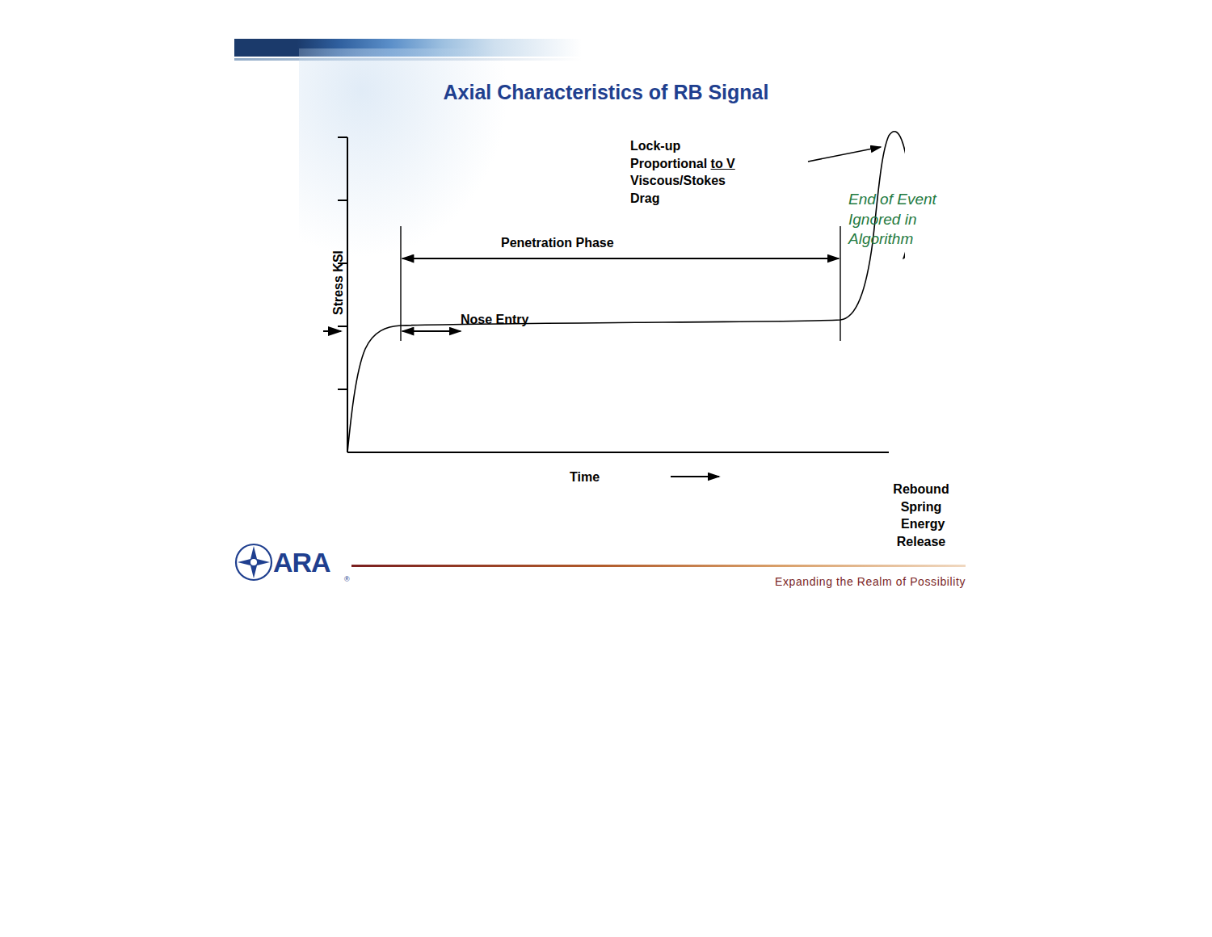Axial Characteristics of RB Signal
Stress KSI
Lock-up
Proportional to V
Viscous/Stokes
Drag
End of Event
Ignored in
Algorithm
Penetration Phase
Nose Entry
Time
Rebound
Spring
Energy
Release
ARA
®
Expanding the Realm of Possibility